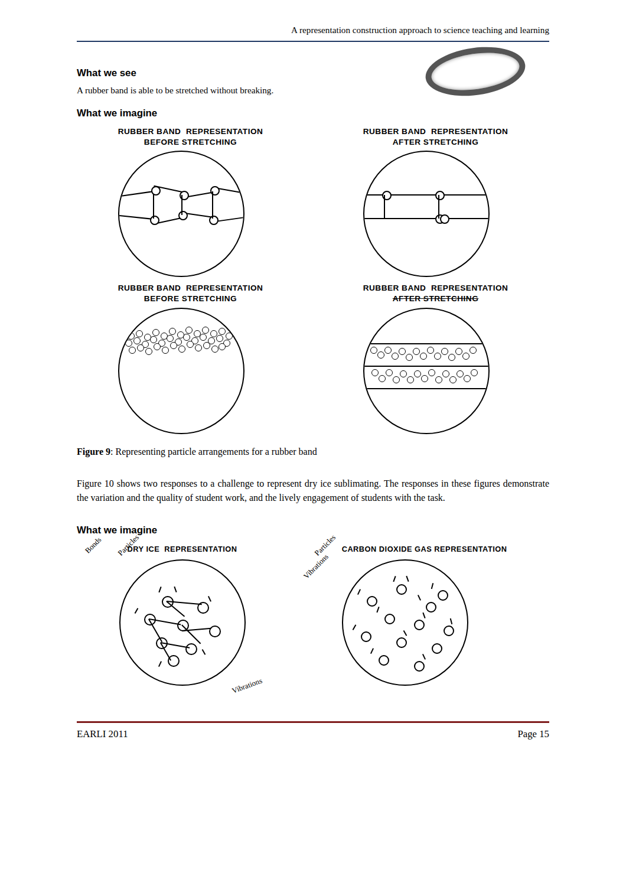A representation construction approach to science teaching and learning
What we see
A rubber band is able to be stretched without breaking.
What we imagine
RUBBER BAND REPRESENTATION
BEFORE STRETCHING
RUBBER BAND REPRESENTATION
AFTER STRETCHING
RUBBER BAND REPRESENTATION
BEFORE STRETCHING
RUBBER BAND REPRESENTATION
AFTER STRETCHING
Figure 9: Representing particle arrangements for a rubber band
Figure 10 shows two responses to a challenge to represent dry ice sublimating. The responses in these figures demonstrate the variation and the quality of student work, and the lively engagement of students with the task.
What we imagine
DRY ICE REPRESENTATION
Bonds Particles Vibrations
CARBON DIOXIDE GAS REPRESENTATION
Particles Vibrations
EARLI 2011 Page 15